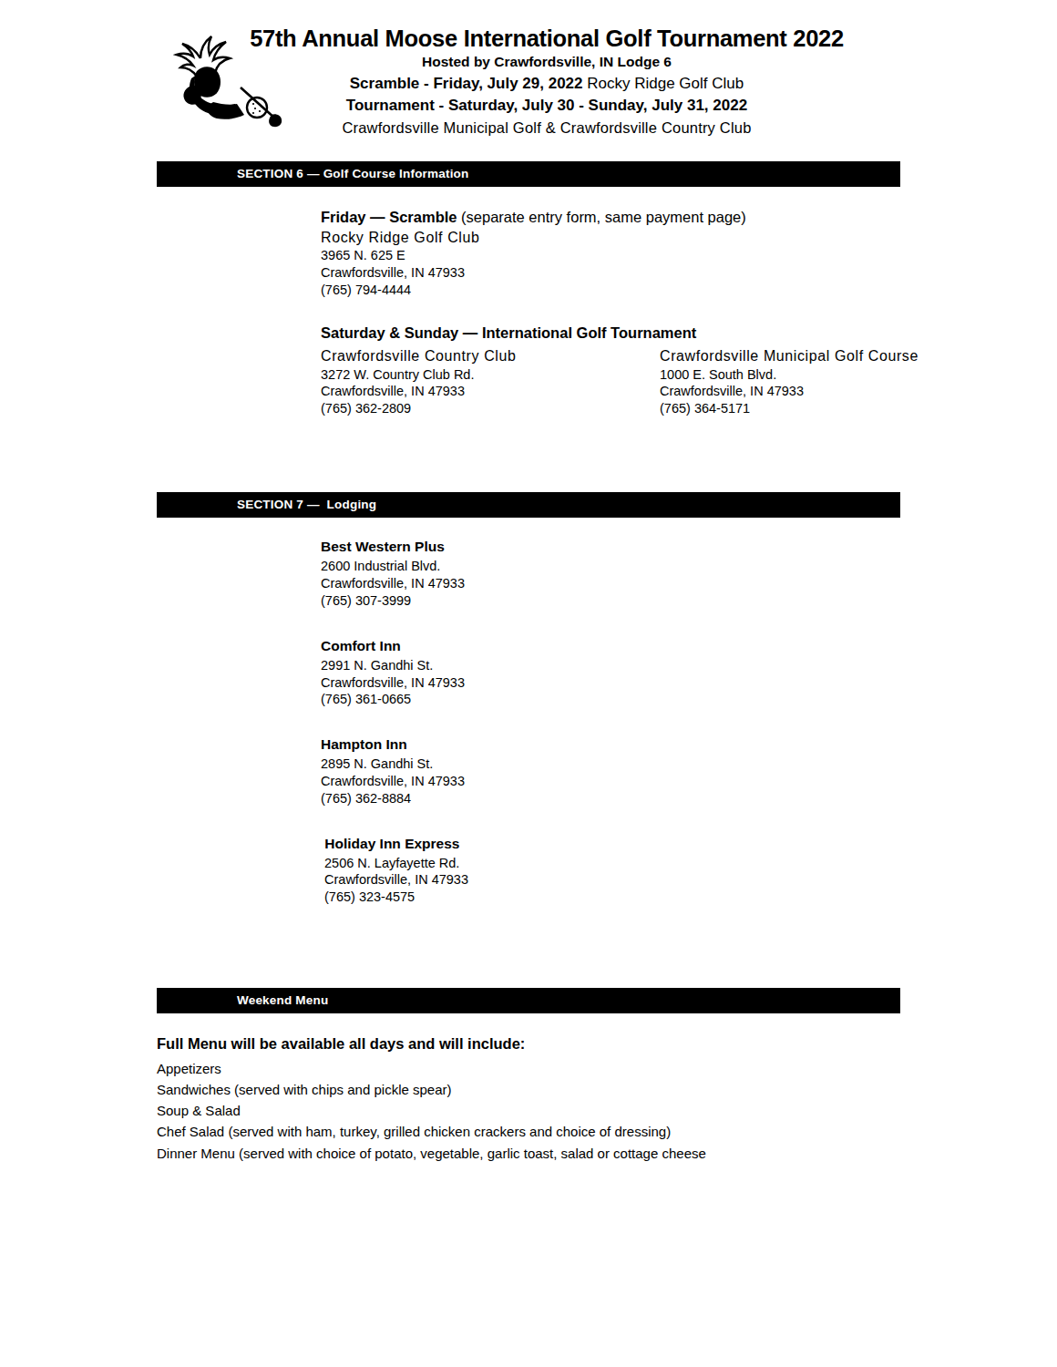57th Annual Moose International Golf Tournament 2022
Hosted by Crawfordsville, IN Lodge 6
Scramble - Friday, July 29, 2022 Rocky Ridge Golf Club
Tournament - Saturday, July 30 - Sunday, July 31, 2022
Crawfordsville Municipal Golf & Crawfordsville Country Club
SECTION 6 — Golf Course Information
Friday — Scramble (separate entry form, same payment page)
Rocky Ridge Golf Club
3965 N. 625 E
Crawfordsville, IN 47933
(765) 794-4444
Saturday & Sunday — International Golf Tournament
Crawfordsville Country Club
3272 W. Country Club Rd.
Crawfordsville, IN 47933
(765) 362-2809
Crawfordsville Municipal Golf Course
1000 E. South Blvd.
Crawfordsville, IN 47933
(765) 364-5171
SECTION 7 — Lodging
Best Western Plus
2600 Industrial Blvd.
Crawfordsville, IN 47933
(765) 307-3999
Comfort Inn
2991 N. Gandhi St.
Crawfordsville, IN 47933
(765) 361-0665
Hampton Inn
2895 N. Gandhi St.
Crawfordsville, IN 47933
(765) 362-8884
Holiday Inn Express
2506 N. Layfayette Rd.
Crawfordsville, IN 47933
(765) 323-4575
Weekend Menu
Full Menu will be available all days and will include:
Appetizers
Sandwiches (served with chips and pickle spear)
Soup & Salad
Chef Salad (served with ham, turkey, grilled chicken crackers and choice of dressing)
Dinner Menu (served with choice of potato, vegetable, garlic toast, salad or cottage cheese